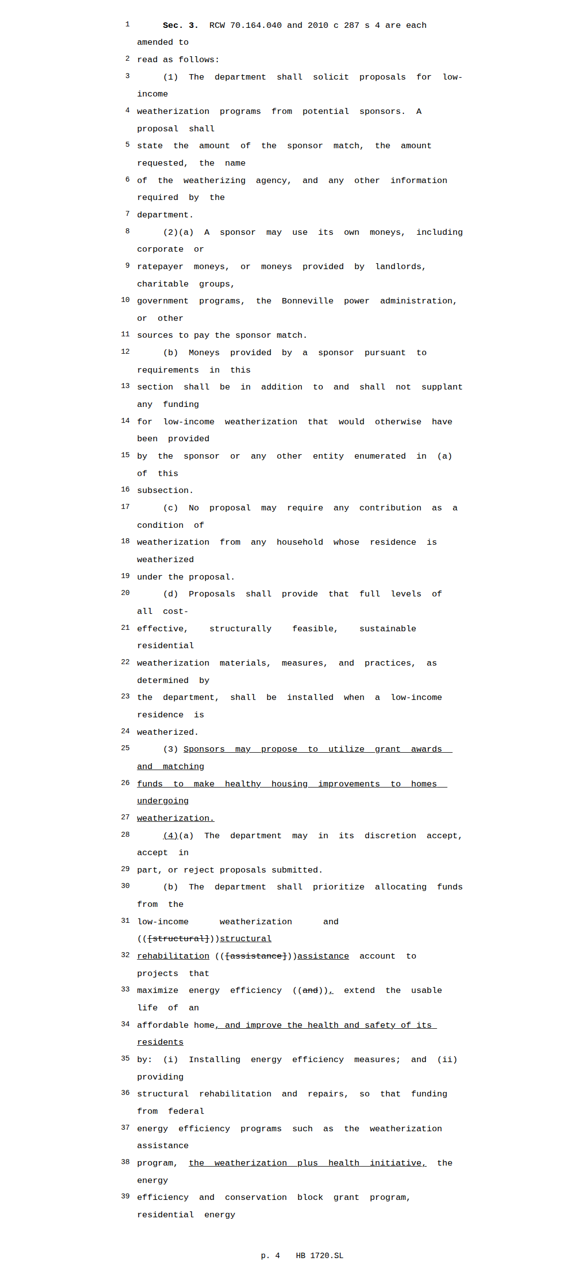Sec. 3. RCW 70.164.040 and 2010 c 287 s 4 are each amended to
read as follows:
(1) The department shall solicit proposals for low-income
weatherization programs from potential sponsors. A proposal shall
state the amount of the sponsor match, the amount requested, the name
of the weatherizing agency, and any other information required by the
department.
(2)(a) A sponsor may use its own moneys, including corporate or
ratepayer moneys, or moneys provided by landlords, charitable groups,
government programs, the Bonneville power administration, or other
sources to pay the sponsor match.
(b) Moneys provided by a sponsor pursuant to requirements in this
section shall be in addition to and shall not supplant any funding
for low-income weatherization that would otherwise have been provided
by the sponsor or any other entity enumerated in (a) of this
subsection.
(c) No proposal may require any contribution as a condition of
weatherization from any household whose residence is weatherized
under the proposal.
(d) Proposals shall provide that full levels of all cost-
effective, structurally feasible, sustainable residential
weatherization materials, measures, and practices, as determined by
the department, shall be installed when a low-income residence is
weatherized.
(3) Sponsors may propose to utilize grant awards and matching
funds to make healthy housing improvements to homes undergoing
weatherization.
(4)(a) The department may in its discretion accept, accept in
part, or reject proposals submitted.
(b) The department shall prioritize allocating funds from the
low-income weatherization and (([structural]))structural
rehabilitation (([assistance]))assistance account to projects that
maximize energy efficiency ((and)), extend the usable life of an
affordable home, and improve the health and safety of its residents
by: (i) Installing energy efficiency measures; and (ii) providing
structural rehabilitation and repairs, so that funding from federal
energy efficiency programs such as the weatherization assistance
program, the weatherization plus health initiative, the energy
efficiency and conservation block grant program, residential energy
p. 4 HB 1720.SL